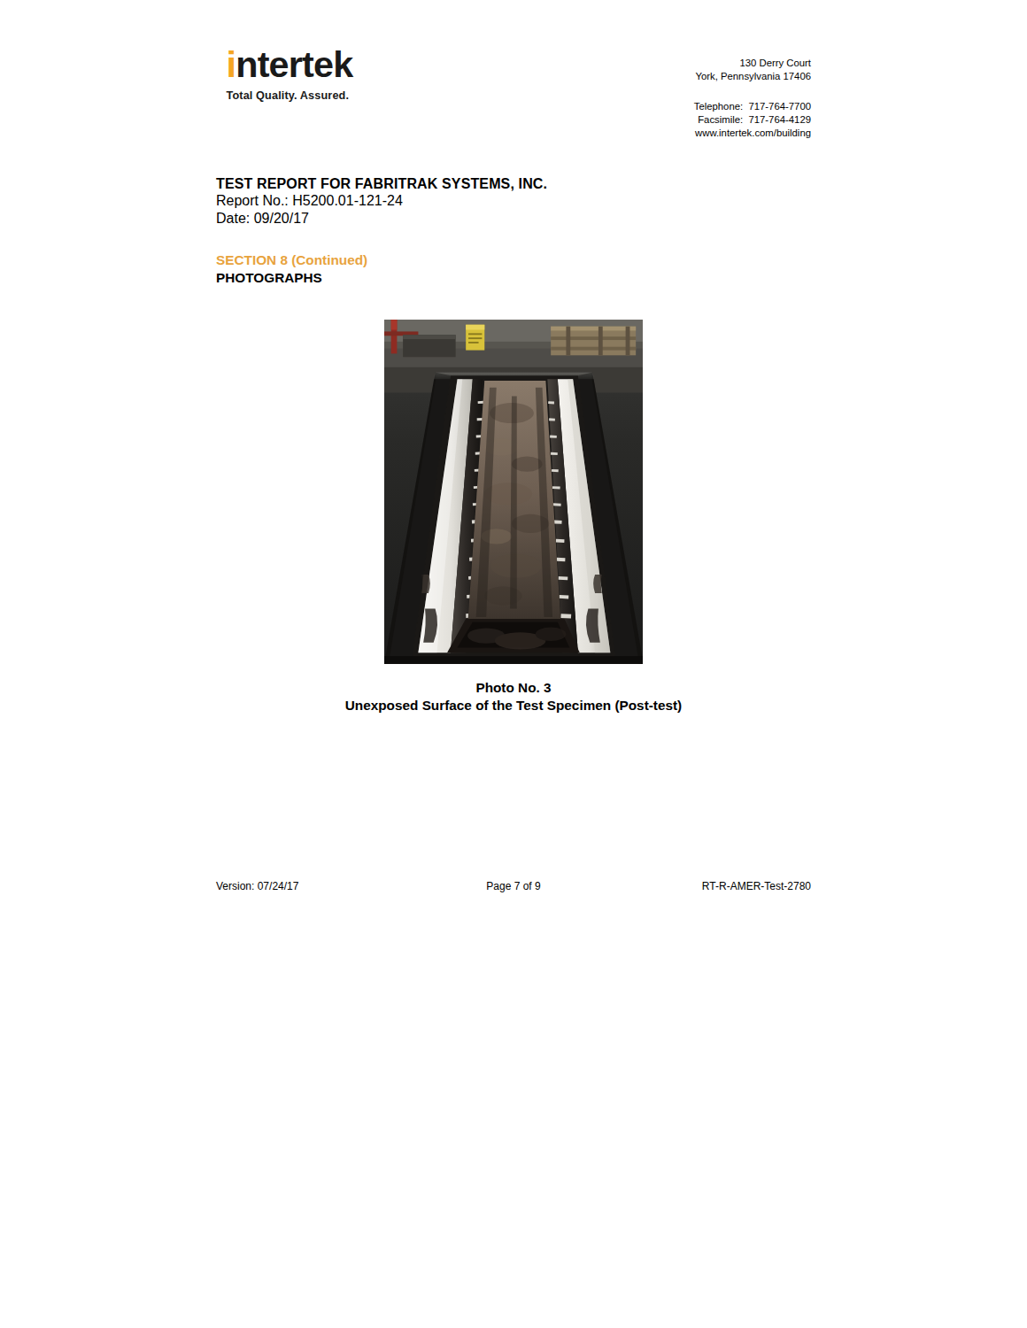intertek
Total Quality. Assured.
130 Derry Court
York, Pennsylvania 17406
Telephone: 717-764-7700
Facsimile: 717-764-4129
www.intertek.com/building
TEST REPORT FOR FABRITRAK SYSTEMS, INC.
Report No.: H5200.01-121-24
Date: 09/20/17
SECTION 8 (Continued)
PHOTOGRAPHS
Photo No. 3
Unexposed Surface of the Test Specimen (Post-test)
Version: 07/24/17
Page 7 of 9
RT-R-AMER-Test-2780